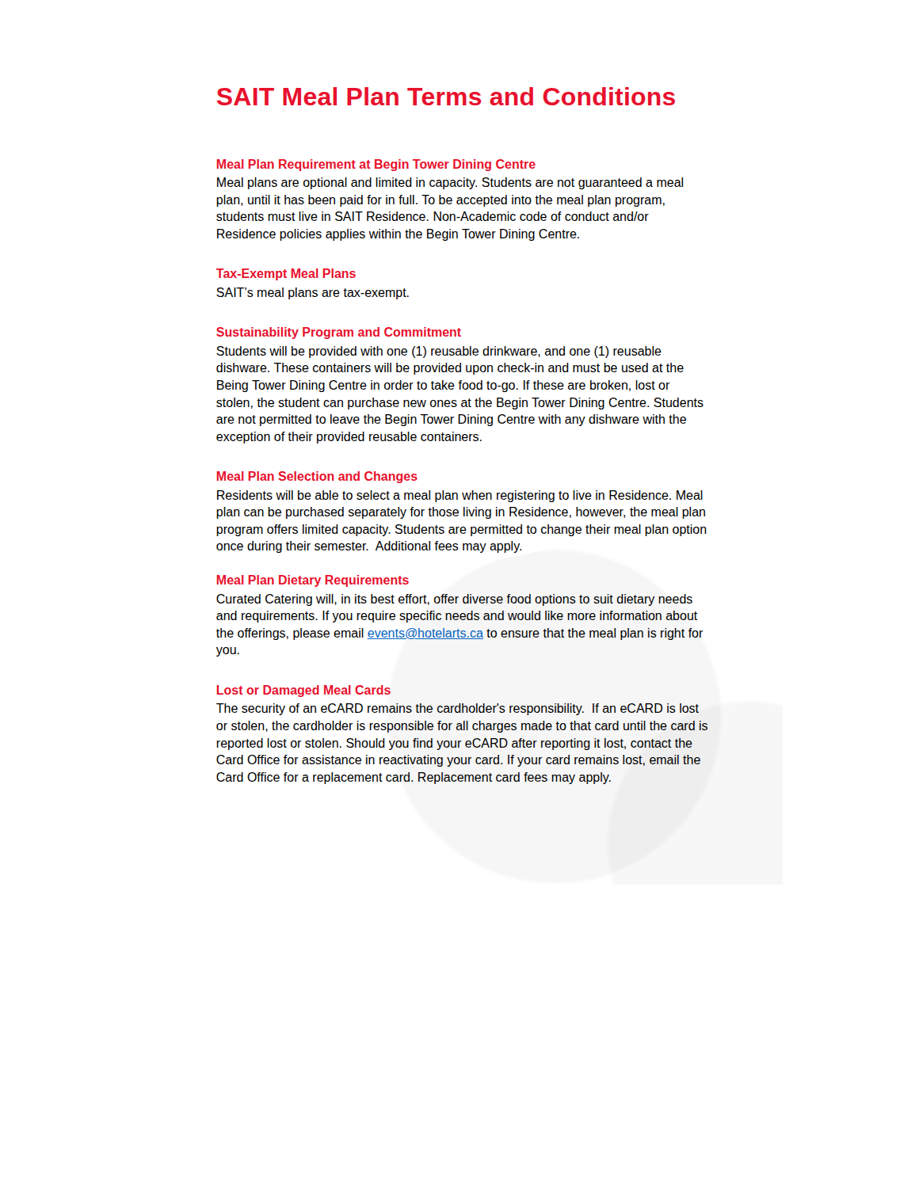SAIT Meal Plan Terms and Conditions
Meal Plan Requirement at Begin Tower Dining Centre
Meal plans are optional and limited in capacity. Students are not guaranteed a meal plan, until it has been paid for in full. To be accepted into the meal plan program, students must live in SAIT Residence. Non-Academic code of conduct and/or Residence policies applies within the Begin Tower Dining Centre.
Tax-Exempt Meal Plans
SAIT’s meal plans are tax-exempt.
Sustainability Program and Commitment
Students will be provided with one (1) reusable drinkware, and one (1) reusable dishware. These containers will be provided upon check-in and must be used at the Being Tower Dining Centre in order to take food to-go. If these are broken, lost or stolen, the student can purchase new ones at the Begin Tower Dining Centre. Students are not permitted to leave the Begin Tower Dining Centre with any dishware with the exception of their provided reusable containers.
Meal Plan Selection and Changes
Residents will be able to select a meal plan when registering to live in Residence. Meal plan can be purchased separately for those living in Residence, however, the meal plan program offers limited capacity. Students are permitted to change their meal plan option once during their semester. Additional fees may apply.
Meal Plan Dietary Requirements
Curated Catering will, in its best effort, offer diverse food options to suit dietary needs and requirements. If you require specific needs and would like more information about the offerings, please email events@hotelarts.ca to ensure that the meal plan is right for you.
Lost or Damaged Meal Cards
The security of an eCARD remains the cardholder's responsibility. If an eCARD is lost or stolen, the cardholder is responsible for all charges made to that card until the card is reported lost or stolen. Should you find your eCARD after reporting it lost, contact the Card Office for assistance in reactivating your card. If your card remains lost, email the Card Office for a replacement card. Replacement card fees may apply.